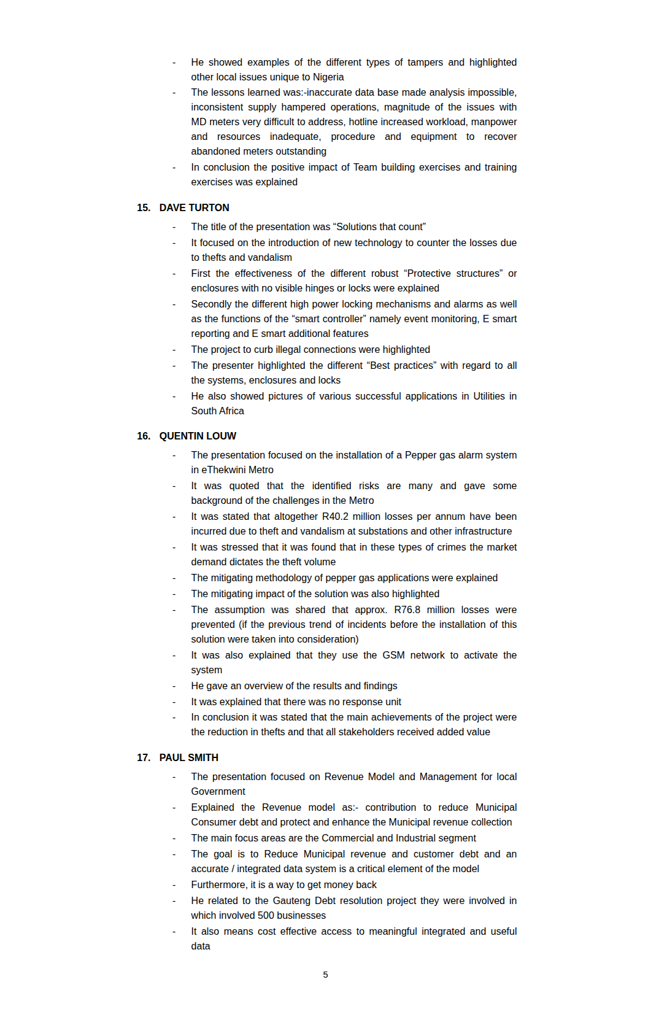He showed examples of the different types of tampers and highlighted other local issues unique to Nigeria
The lessons learned was:-inaccurate data base made analysis impossible, inconsistent supply hampered operations, magnitude of the issues with MD meters very difficult to address, hotline increased workload, manpower and resources inadequate, procedure and equipment to recover abandoned meters outstanding
In conclusion the positive impact of Team building exercises and training exercises was explained
15. DAVE TURTON
The title of the presentation was “Solutions that count”
It focused on the introduction of new technology to counter the losses due to thefts and vandalism
First the effectiveness of the different robust “Protective structures” or enclosures with no visible hinges or locks were explained
Secondly the different high power locking mechanisms and alarms as well as the functions of the “smart controller” namely event monitoring, E smart reporting and E smart additional features
The project to curb illegal connections were highlighted
The presenter highlighted the different “Best practices” with regard to all the systems, enclosures and locks
He also showed pictures of various successful applications in Utilities in South Africa
16. QUENTIN LOUW
The presentation focused on the installation of a Pepper gas alarm system in eThekwini Metro
It was quoted that the identified risks are many and gave some background of the challenges in the Metro
It was stated that altogether R40.2 million losses per annum have been incurred due to theft and vandalism at substations and other infrastructure
It was stressed that it was found that in these types of crimes the market demand dictates the theft volume
The mitigating methodology of pepper gas applications were explained
The mitigating impact of the solution was also highlighted
The assumption was shared that approx. R76.8 million losses were prevented (if the previous trend of incidents before the installation of this solution were taken into consideration)
It was also explained that they use the GSM network to activate the system
He gave an overview of the results and findings
It was explained that there was no response unit
In conclusion it was stated that the main achievements of the project were the reduction in thefts and that all stakeholders received added value
17. PAUL SMITH
The presentation focused on Revenue Model and Management for local Government
Explained the Revenue model as:- contribution to reduce Municipal Consumer debt and protect and enhance the Municipal revenue collection
The main focus areas are the Commercial and Industrial segment
The goal is to Reduce Municipal revenue and customer debt and an accurate / integrated data system is a critical element of the model
Furthermore, it is a way to get money back
He related to the Gauteng Debt resolution project they were involved in which involved 500 businesses
It also means cost effective access to meaningful integrated and useful data
5